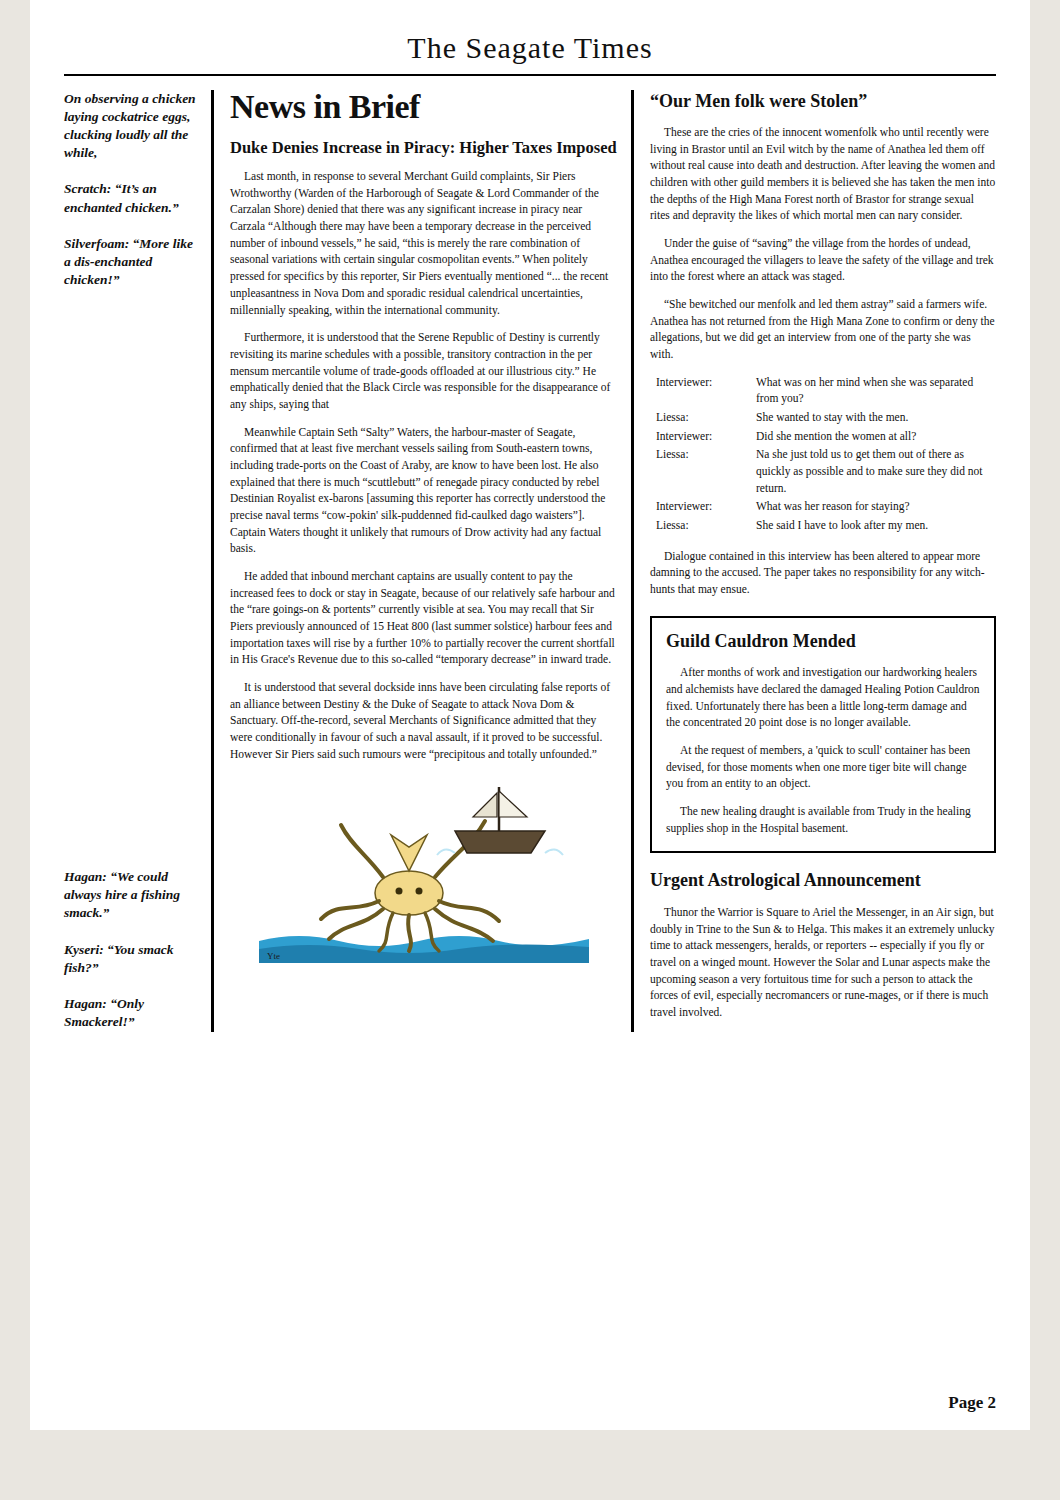The Seagate Times
On observing a chicken laying cockatrice eggs, clucking loudly all the while,
Scratch: “It’s an enchanted chicken.”
Silverfoam: “More like a dis-enchanted chicken!”
Hagan: “We could always hire a fishing smack.”
Kyseri: “You smack fish?”
Hagan: “Only Smackerel!”
News in Brief
Duke Denies Increase in Piracy: Higher Taxes Imposed
Last month, in response to several Merchant Guild complaints, Sir Piers Wrothworthy (Warden of the Harborough of Seagate & Lord Commander of the Carzalan Shore) denied that there was any significant increase in piracy near Carzala “Although there may have been a temporary decrease in the perceived number of inbound vessels,” he said, “this is merely the rare combination of seasonal variations with certain singular cosmopolitan events.” When politely pressed for specifics by this reporter, Sir Piers eventually mentioned “... the recent unpleasantness in Nova Dom and sporadic residual calendrical uncertainties, millennially speaking, within the international community.
Furthermore, it is understood that the Serene Republic of Destiny is currently revisiting its marine schedules with a possible, transitory contraction in the per mensum mercantile volume of trade-goods offloaded at our illustrious city.” He emphatically denied that the Black Circle was responsible for the disappearance of any ships, saying that
Meanwhile Captain Seth “Salty” Waters, the harbour-master of Seagate, confirmed that at least five merchant vessels sailing from South-eastern towns, including trade-ports on the Coast of Araby, are know to have been lost. He also explained that there is much “scuttlebutt” of renegade piracy conducted by rebel Destinian Royalist ex-barons [assuming this reporter has correctly understood the precise naval terms “cow-pokin' silk-puddenned fid-caulked dago waisters”]. Captain Waters thought it unlikely that rumours of Drow activity had any factual basis.
He added that inbound merchant captains are usually content to pay the increased fees to dock or stay in Seagate, because of our relatively safe harbour and the “rare goings-on & portents” currently visible at sea. You may recall that Sir Piers previously announced of 15 Heat 800 (last summer solstice) harbour fees and importation taxes will rise by a further 10% to partially recover the current shortfall in His Grace's Revenue due to this so-called “temporary decrease” in inward trade.
It is understood that several dockside inns have been circulating false reports of an alliance between Destiny & the Duke of Seagate to attack Nova Dom & Sanctuary. Off-the-record, several Merchants of Significance admitted that they were conditionally in favour of such a naval assault, if it proved to be successful. However Sir Piers said such rumours were “precipitous and totally unfounded.”
A kraken attacking a ship Yte
“Our Men folk were Stolen”
These are the cries of the innocent womenfolk who until recently were living in Brastor until an Evil witch by the name of Anathea led them off without real cause into death and destruction. After leaving the women and children with other guild members it is believed she has taken the men into the depths of the High Mana Forest north of Brastor for strange sexual rites and depravity the likes of which mortal men can nary consider.
Under the guise of “saving” the village from the hordes of undead, Anathea encouraged the villagers to leave the safety of the village and trek into the forest where an attack was staged.
“She bewitched our menfolk and led them astray” said a farmers wife. Anathea has not returned from the High Mana Zone to confirm or deny the allegations, but we did get an interview from one of the party she was with.
| Interviewer: | What was on her mind when she was separated from you? |
| Liessa: | She wanted to stay with the men. |
| Interviewer: | Did she mention the women at all? |
| Liessa: | Na she just told us to get them out of there as quickly as possible and to make sure they did not return. |
| Interviewer: | What was her reason for staying? |
| Liessa: | She said I have to look after my men. |
Dialogue contained in this interview has been altered to appear more damning to the accused. The paper takes no responsibility for any witch-hunts that may ensue.
Guild Cauldron Mended
After months of work and investigation our hardworking healers and alchemists have declared the damaged Healing Potion Cauldron fixed. Unfortunately there has been a little long-term damage and the concentrated 20 point dose is no longer available.
At the request of members, a 'quick to scull' container has been devised, for those moments when one more tiger bite will change you from an entity to an object.
The new healing draught is available from Trudy in the healing supplies shop in the Hospital basement.
Urgent Astrological Announcement
Thunor the Warrior is Square to Ariel the Messenger, in an Air sign, but doubly in Trine to the Sun & to Helga. This makes it an extremely unlucky time to attack messengers, heralds, or reporters -- especially if you fly or travel on a winged mount. However the Solar and Lunar aspects make the upcoming season a very fortuitous time for such a person to attack the forces of evil, especially necromancers or rune-mages, or if there is much travel involved.
Page 2